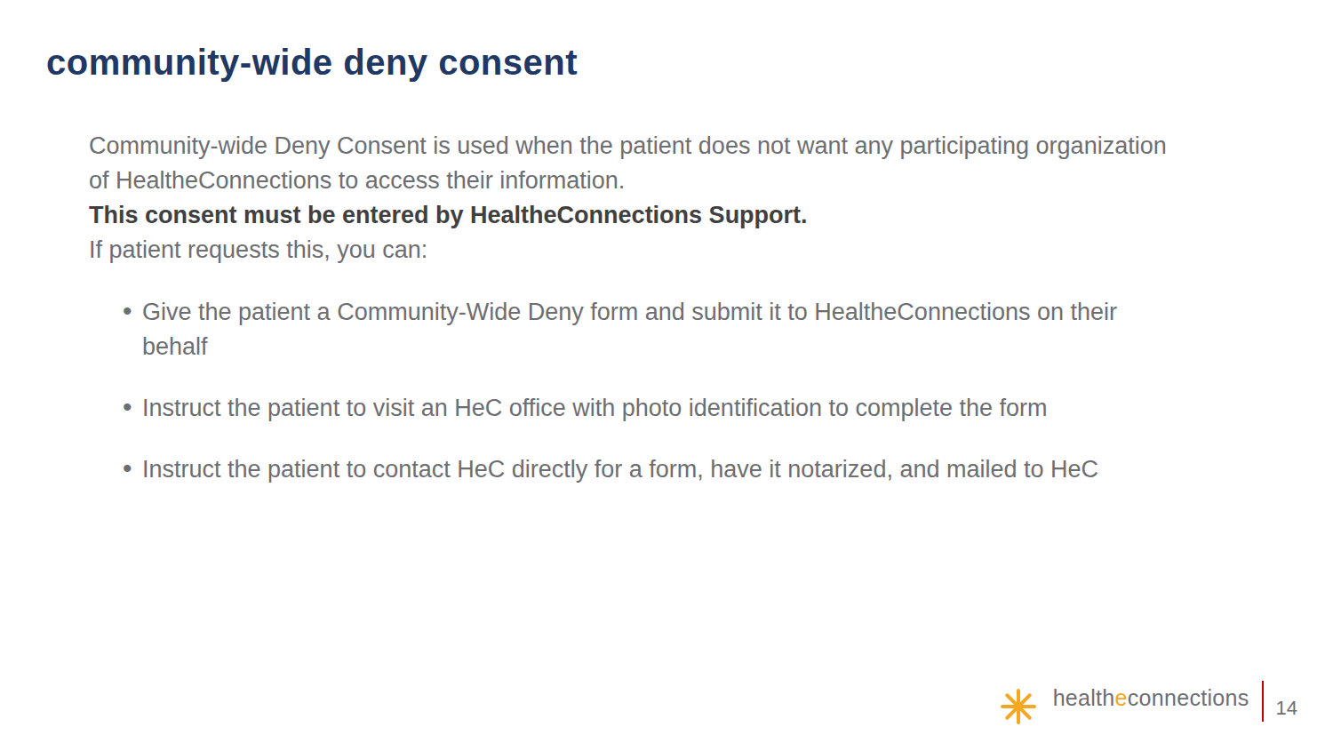community-wide deny consent
Community-wide Deny Consent is used when the patient does not want any participating organization of HealtheConnections to access their information.
This consent must be entered by HealtheConnections Support.
If patient requests this, you can:
Give the patient a Community-Wide Deny form and submit it to HealtheConnections on their behalf
Instruct the patient to visit an HeC office with photo identification to complete the form
Instruct the patient to contact HeC directly for a form, have it notarized, and mailed to HeC
healtheconnections
14